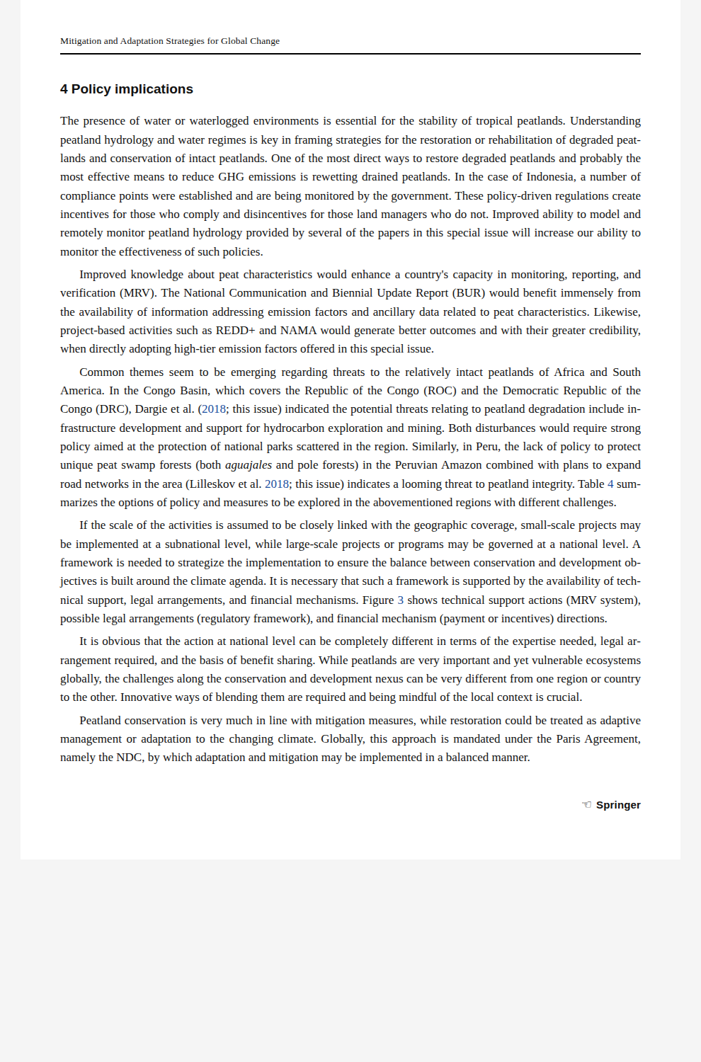Mitigation and Adaptation Strategies for Global Change
4 Policy implications
The presence of water or waterlogged environments is essential for the stability of tropical peatlands. Understanding peatland hydrology and water regimes is key in framing strategies for the restoration or rehabilitation of degraded peatlands and conservation of intact peatlands. One of the most direct ways to restore degraded peatlands and probably the most effective means to reduce GHG emissions is rewetting drained peatlands. In the case of Indonesia, a number of compliance points were established and are being monitored by the government. These policy-driven regulations create incentives for those who comply and disincentives for those land managers who do not. Improved ability to model and remotely monitor peatland hydrology provided by several of the papers in this special issue will increase our ability to monitor the effectiveness of such policies.
Improved knowledge about peat characteristics would enhance a country's capacity in monitoring, reporting, and verification (MRV). The National Communication and Biennial Update Report (BUR) would benefit immensely from the availability of information addressing emission factors and ancillary data related to peat characteristics. Likewise, project-based activities such as REDD+ and NAMA would generate better outcomes and with their greater credibility, when directly adopting high-tier emission factors offered in this special issue.
Common themes seem to be emerging regarding threats to the relatively intact peatlands of Africa and South America. In the Congo Basin, which covers the Republic of the Congo (ROC) and the Democratic Republic of the Congo (DRC), Dargie et al. (2018; this issue) indicated the potential threats relating to peatland degradation include infrastructure development and support for hydrocarbon exploration and mining. Both disturbances would require strong policy aimed at the protection of national parks scattered in the region. Similarly, in Peru, the lack of policy to protect unique peat swamp forests (both aguajales and pole forests) in the Peruvian Amazon combined with plans to expand road networks in the area (Lilleskov et al. 2018; this issue) indicates a looming threat to peatland integrity. Table 4 summarizes the options of policy and measures to be explored in the abovementioned regions with different challenges.
If the scale of the activities is assumed to be closely linked with the geographic coverage, small-scale projects may be implemented at a subnational level, while large-scale projects or programs may be governed at a national level. A framework is needed to strategize the implementation to ensure the balance between conservation and development objectives is built around the climate agenda. It is necessary that such a framework is supported by the availability of technical support, legal arrangements, and financial mechanisms. Figure 3 shows technical support actions (MRV system), possible legal arrangements (regulatory framework), and financial mechanism (payment or incentives) directions.
It is obvious that the action at national level can be completely different in terms of the expertise needed, legal arrangement required, and the basis of benefit sharing. While peatlands are very important and yet vulnerable ecosystems globally, the challenges along the conservation and development nexus can be very different from one region or country to the other. Innovative ways of blending them are required and being mindful of the local context is crucial.
Peatland conservation is very much in line with mitigation measures, while restoration could be treated as adaptive management or adaptation to the changing climate. Globally, this approach is mandated under the Paris Agreement, namely the NDC, by which adaptation and mitigation may be implemented in a balanced manner.
☞Springer